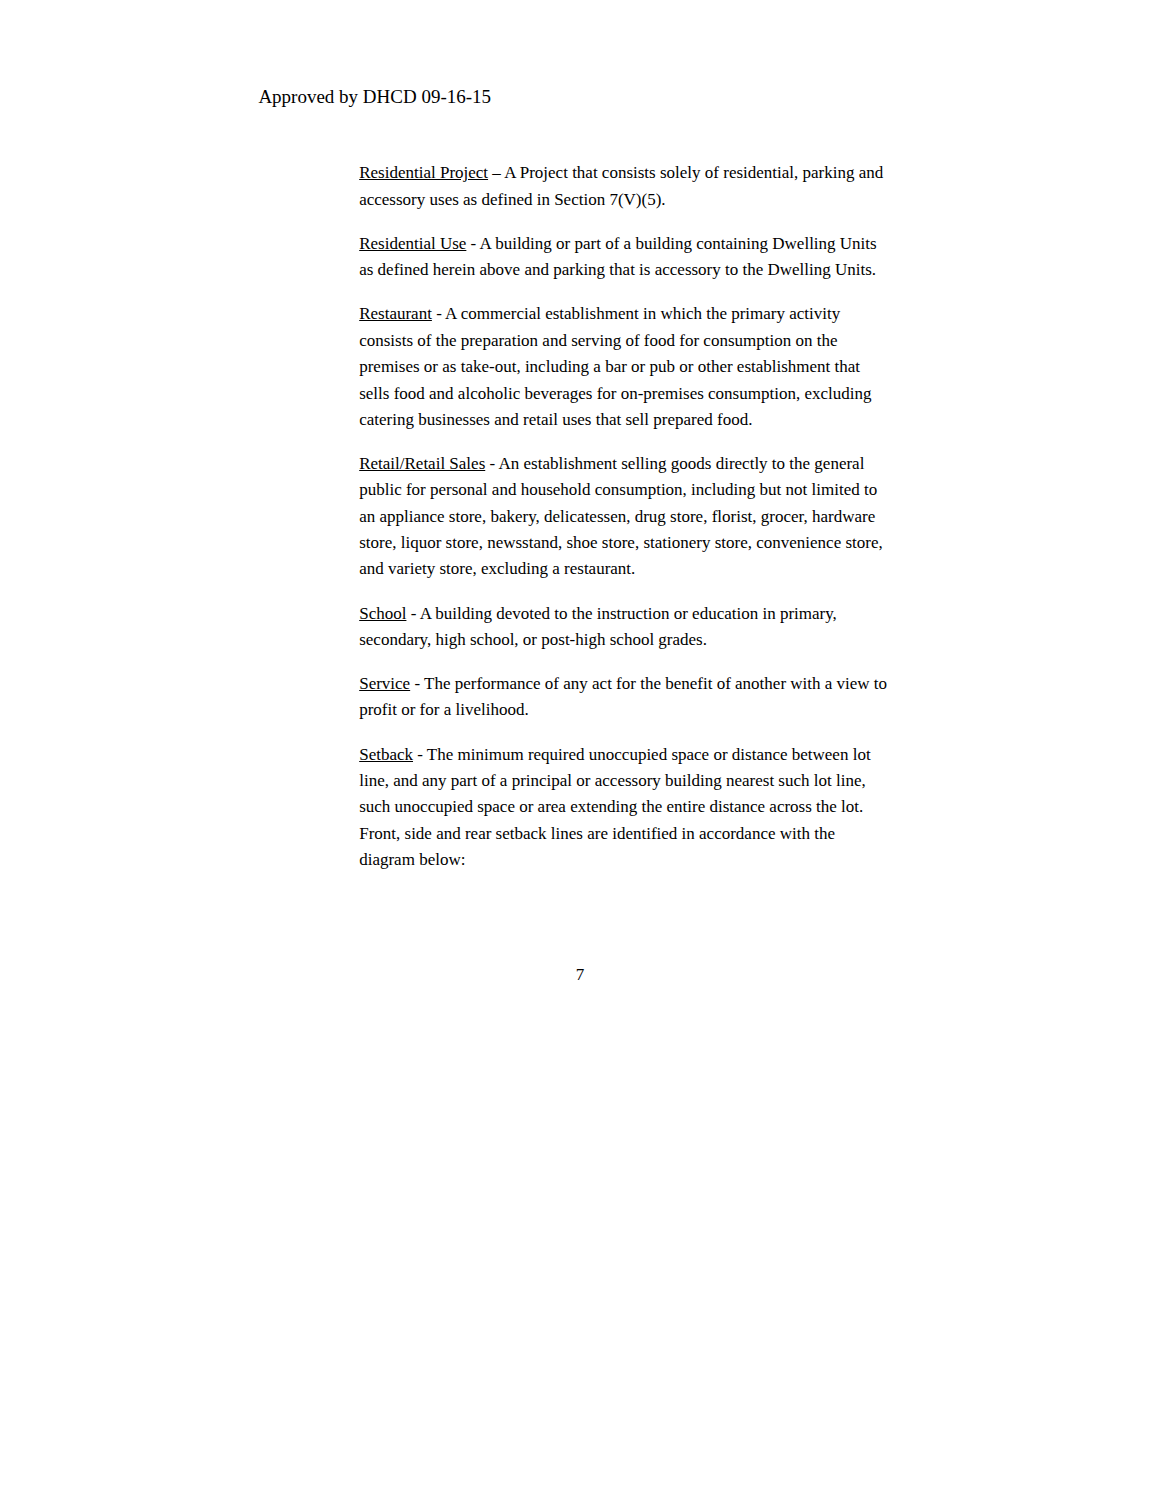Approved by DHCD 09-16-15
Residential Project – A Project that consists solely of residential, parking and accessory uses as defined in Section 7(V)(5).
Residential Use - A building or part of a building containing Dwelling Units as defined herein above and parking that is accessory to the Dwelling Units.
Restaurant - A commercial establishment in which the primary activity consists of the preparation and serving of food for consumption on the premises or as take-out, including a bar or pub or other establishment that sells food and alcoholic beverages for on-premises consumption, excluding catering businesses and retail uses that sell prepared food.
Retail/Retail Sales - An establishment selling goods directly to the general public for personal and household consumption, including but not limited to an appliance store, bakery, delicatessen, drug store, florist, grocer, hardware store, liquor store, newsstand, shoe store, stationery store, convenience store, and variety store, excluding a restaurant.
School - A building devoted to the instruction or education in primary, secondary, high school, or post-high school grades.
Service - The performance of any act for the benefit of another with a view to profit or for a livelihood.
Setback - The minimum required unoccupied space or distance between lot line, and any part of a principal or accessory building nearest such lot line, such unoccupied space or area extending the entire distance across the lot. Front, side and rear setback lines are identified in accordance with the diagram below:
7